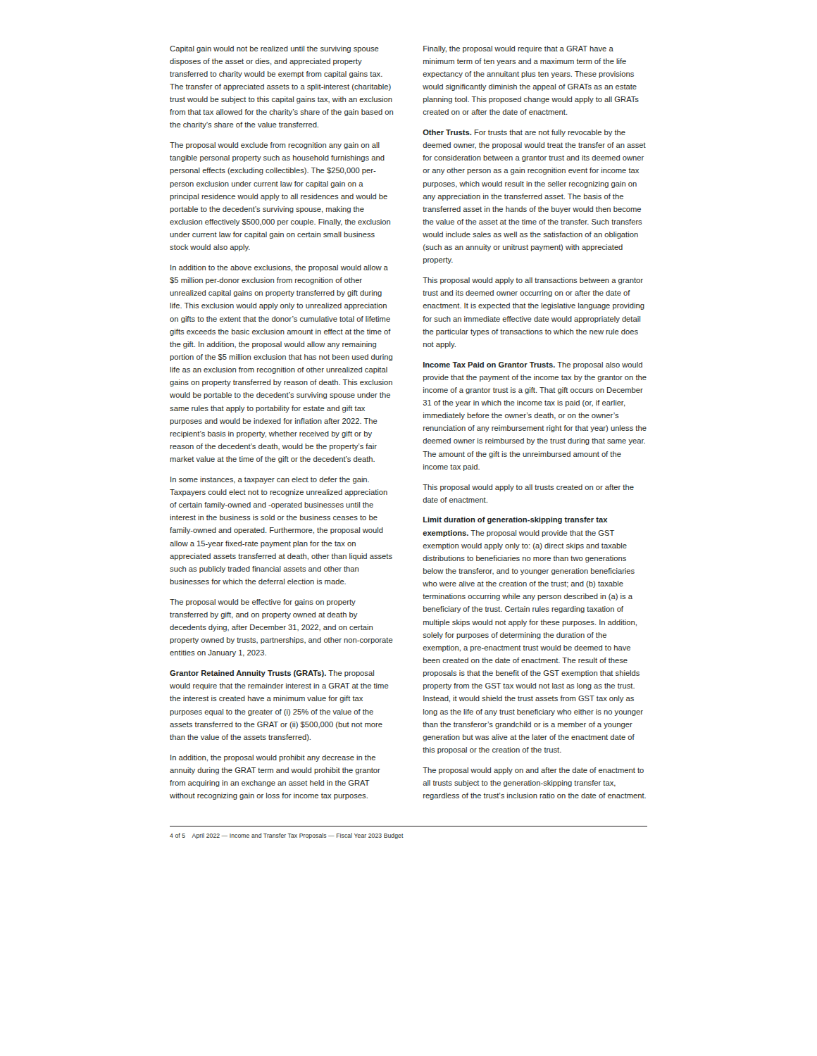Capital gain would not be realized until the surviving spouse disposes of the asset or dies, and appreciated property transferred to charity would be exempt from capital gains tax. The transfer of appreciated assets to a split-interest (charitable) trust would be subject to this capital gains tax, with an exclusion from that tax allowed for the charity’s share of the gain based on the charity’s share of the value transferred.
The proposal would exclude from recognition any gain on all tangible personal property such as household furnishings and personal effects (excluding collectibles). The $250,000 per-person exclusion under current law for capital gain on a principal residence would apply to all residences and would be portable to the decedent’s surviving spouse, making the exclusion effectively $500,000 per couple. Finally, the exclusion under current law for capital gain on certain small business stock would also apply.
In addition to the above exclusions, the proposal would allow a $5 million per-donor exclusion from recognition of other unrealized capital gains on property transferred by gift during life. This exclusion would apply only to unrealized appreciation on gifts to the extent that the donor’s cumulative total of lifetime gifts exceeds the basic exclusion amount in effect at the time of the gift. In addition, the proposal would allow any remaining portion of the $5 million exclusion that has not been used during life as an exclusion from recognition of other unrealized capital gains on property transferred by reason of death. This exclusion would be portable to the decedent’s surviving spouse under the same rules that apply to portability for estate and gift tax purposes and would be indexed for inflation after 2022. The recipient’s basis in property, whether received by gift or by reason of the decedent’s death, would be the property’s fair market value at the time of the gift or the decedent’s death.
In some instances, a taxpayer can elect to defer the gain. Taxpayers could elect not to recognize unrealized appreciation of certain family-owned and -operated businesses until the interest in the business is sold or the business ceases to be family-owned and operated. Furthermore, the proposal would allow a 15-year fixed-rate payment plan for the tax on appreciated assets transferred at death, other than liquid assets such as publicly traded financial assets and other than businesses for which the deferral election is made.
The proposal would be effective for gains on property transferred by gift, and on property owned at death by decedents dying, after December 31, 2022, and on certain property owned by trusts, partnerships, and other non-corporate entities on January 1, 2023.
Grantor Retained Annuity Trusts (GRATs). The proposal would require that the remainder interest in a GRAT at the time the interest is created have a minimum value for gift tax purposes equal to the greater of (i) 25% of the value of the assets transferred to the GRAT or (ii) $500,000 (but not more than the value of the assets transferred).
In addition, the proposal would prohibit any decrease in the annuity during the GRAT term and would prohibit the grantor from acquiring in an exchange an asset held in the GRAT without recognizing gain or loss for income tax purposes. Finally, the proposal would require that a GRAT have a minimum term of ten years and a maximum term of the life expectancy of the annuitant plus ten years. These provisions would significantly diminish the appeal of GRATs as an estate planning tool. This proposed change would apply to all GRATs created on or after the date of enactment.
Other Trusts. For trusts that are not fully revocable by the deemed owner, the proposal would treat the transfer of an asset for consideration between a grantor trust and its deemed owner or any other person as a gain recognition event for income tax purposes, which would result in the seller recognizing gain on any appreciation in the transferred asset. The basis of the transferred asset in the hands of the buyer would then become the value of the asset at the time of the transfer. Such transfers would include sales as well as the satisfaction of an obligation (such as an annuity or unitrust payment) with appreciated property.
This proposal would apply to all transactions between a grantor trust and its deemed owner occurring on or after the date of enactment. It is expected that the legislative language providing for such an immediate effective date would appropriately detail the particular types of transactions to which the new rule does not apply.
Income Tax Paid on Grantor Trusts. The proposal also would provide that the payment of the income tax by the grantor on the income of a grantor trust is a gift. That gift occurs on December 31 of the year in which the income tax is paid (or, if earlier, immediately before the owner’s death, or on the owner’s renunciation of any reimbursement right for that year) unless the deemed owner is reimbursed by the trust during that same year. The amount of the gift is the unreimbursed amount of the income tax paid.
This proposal would apply to all trusts created on or after the date of enactment.
Limit duration of generation-skipping transfer tax exemptions. The proposal would provide that the GST exemption would apply only to: (a) direct skips and taxable distributions to beneficiaries no more than two generations below the transferor, and to younger generation beneficiaries who were alive at the creation of the trust; and (b) taxable terminations occurring while any person described in (a) is a beneficiary of the trust. Certain rules regarding taxation of multiple skips would not apply for these purposes. In addition, solely for purposes of determining the duration of the exemption, a pre-enactment trust would be deemed to have been created on the date of enactment. The result of these proposals is that the benefit of the GST exemption that shields property from the GST tax would not last as long as the trust. Instead, it would shield the trust assets from GST tax only as long as the life of any trust beneficiary who either is no younger than the transferor’s grandchild or is a member of a younger generation but was alive at the later of the enactment date of this proposal or the creation of the trust.
The proposal would apply on and after the date of enactment to all trusts subject to the generation-skipping transfer tax, regardless of the trust’s inclusion ratio on the date of enactment.
4 of 5 April 2022 — Income and Transfer Tax Proposals — Fiscal Year 2023 Budget